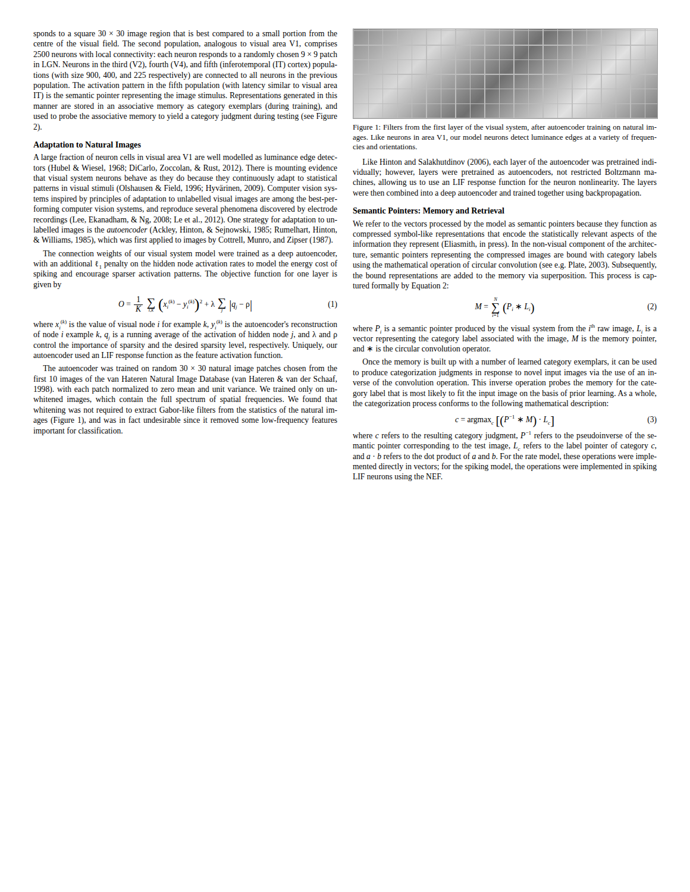sponds to a square 30 × 30 image region that is best compared to a small portion from the centre of the visual field. The second population, analogous to visual area V1, comprises 2500 neurons with local connectivity: each neuron responds to a randomly chosen 9 × 9 patch in LGN. Neurons in the third (V2), fourth (V4), and fifth (inferotemporal (IT) cortex) populations (with size 900, 400, and 225 respectively) are connected to all neurons in the previous population. The activation pattern in the fifth population (with latency similar to visual area IT) is the semantic pointer representing the image stimulus. Representations generated in this manner are stored in an associative memory as category exemplars (during training), and used to probe the associative memory to yield a category judgment during testing (see Figure 2).
Adaptation to Natural Images
A large fraction of neuron cells in visual area V1 are well modelled as luminance edge detectors (Hubel & Wiesel, 1968; DiCarlo, Zoccolan, & Rust, 2012). There is mounting evidence that visual system neurons behave as they do because they continuously adapt to statistical patterns in visual stimuli (Olshausen & Field, 1996; Hyvärinen, 2009). Computer vision systems inspired by principles of adaptation to unlabelled visual images are among the best-performing computer vision systems, and reproduce several phenomena discovered by electrode recordings (Lee, Ekanadham, & Ng, 2008; Le et al., 2012). One strategy for adaptation to unlabelled images is the autoencoder (Ackley, Hinton, & Sejnowski, 1985; Rumelhart, Hinton, & Williams, 1985), which was first applied to images by Cottrell, Munro, and Zipser (1987).
The connection weights of our visual system model were trained as a deep autoencoder, with an additional ℓ1 penalty on the hidden node activation rates to model the energy cost of spiking and encourage sparser activation patterns. The objective function for one layer is given by
O = 1 K ∑i,k (xi(k) − yi(k))2 + λ ∑j |qj − ρ| (1)
where xi(k) is the value of visual node i for example k, yi(k) is the autoencoder's reconstruction of node i example k, qj is a running average of the activation of hidden node j, and λ and ρ control the importance of sparsity and the desired sparsity level, respectively. Uniquely, our autoencoder used an LIF response function as the feature activation function.
The autoencoder was trained on random 30 × 30 natural image patches chosen from the first 10 images of the van Hateren Natural Image Database (van Hateren & van der Schaaf, 1998). with each patch normalized to zero mean and unit variance. We trained only on un-whitened images, which contain the full spectrum of spatial frequencies. We found that whitening was not required to extract Gabor-like filters from the statistics of the natural images (Figure 1), and was in fact undesirable since it removed some low-frequency features important for classification.
Figure 1: Filters from the first layer of the visual system, after autoencoder training on natural images. Like neurons in area V1, our model neurons detect luminance edges at a variety of frequencies and orientations.
Like Hinton and Salakhutdinov (2006), each layer of the autoencoder was pretrained individually; however, layers were pretrained as autoencoders, not restricted Boltzmann machines, allowing us to use an LIF response function for the neuron nonlinearity. The layers were then combined into a deep autoencoder and trained together using backpropagation.
Semantic Pointers: Memory and Retrieval
We refer to the vectors processed by the model as semantic pointers because they function as compressed symbol-like representations that encode the statistically relevant aspects of the information they represent (Eliasmith, in press). In the non-visual component of the architecture, semantic pointers representing the compressed images are bound with category labels using the mathematical operation of circular convolution (see e.g. Plate, 2003). Subsequently, the bound representations are added to the memory via superposition. This process is captured formally by Equation 2:
M = N∑i=1 (Pi ∗ Li) (2)
where Pi is a semantic pointer produced by the visual system from the ith raw image, Li is a vector representing the category label associated with the image, M is the memory pointer, and ∗ is the circular convolution operator.
Once the memory is built up with a number of learned category exemplars, it can be used to produce categorization judgments in response to novel input images via the use of an inverse of the convolution operation. This inverse operation probes the memory for the category label that is most likely to fit the input image on the basis of prior learning. As a whole, the categorization process conforms to the following mathematical description:
c = argmaxc [(P−1 ∗ M) · Lc] (3)
where c refers to the resulting category judgment, P−1 refers to the pseudoinverse of the semantic pointer corresponding to the test image, Lc refers to the label pointer of category c, and a · b refers to the dot product of a and b. For the rate model, these operations were implemented directly in vectors; for the spiking model, the operations were implemented in spiking LIF neurons using the NEF.